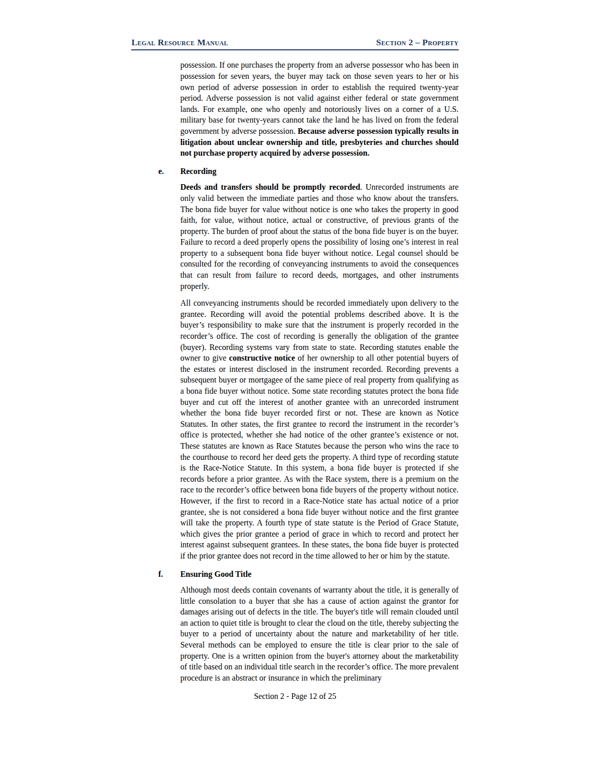Legal Resource Manual
Section 2 – Property
possession. If one purchases the property from an adverse possessor who has been in possession for seven years, the buyer may tack on those seven years to her or his own period of adverse possession in order to establish the required twenty-year period. Adverse possession is not valid against either federal or state government lands. For example, one who openly and notoriously lives on a corner of a U.S. military base for twenty-years cannot take the land he has lived on from the federal government by adverse possession. Because adverse possession typically results in litigation about unclear ownership and title, presbyteries and churches should not purchase property acquired by adverse possession.
e.
Recording
Deeds and transfers should be promptly recorded. Unrecorded instruments are only valid between the immediate parties and those who know about the transfers. The bona fide buyer for value without notice is one who takes the property in good faith, for value, without notice, actual or constructive, of previous grants of the property. The burden of proof about the status of the bona fide buyer is on the buyer. Failure to record a deed properly opens the possibility of losing one’s interest in real property to a subsequent bona fide buyer without notice. Legal counsel should be consulted for the recording of conveyancing instruments to avoid the consequences that can result from failure to record deeds, mortgages, and other instruments properly.
All conveyancing instruments should be recorded immediately upon delivery to the grantee. Recording will avoid the potential problems described above. It is the buyer’s responsibility to make sure that the instrument is properly recorded in the recorder’s office. The cost of recording is generally the obligation of the grantee (buyer). Recording systems vary from state to state. Recording statutes enable the owner to give constructive notice of her ownership to all other potential buyers of the estates or interest disclosed in the instrument recorded. Recording prevents a subsequent buyer or mortgagee of the same piece of real property from qualifying as a bona fide buyer without notice. Some state recording statutes protect the bona fide buyer and cut off the interest of another grantee with an unrecorded instrument whether the bona fide buyer recorded first or not. These are known as Notice Statutes. In other states, the first grantee to record the instrument in the recorder’s office is protected, whether she had notice of the other grantee’s existence or not. These statutes are known as Race Statutes because the person who wins the race to the courthouse to record her deed gets the property. A third type of recording statute is the Race-Notice Statute. In this system, a bona fide buyer is protected if she records before a prior grantee. As with the Race system, there is a premium on the race to the recorder’s office between bona fide buyers of the property without notice. However, if the first to record in a Race-Notice state has actual notice of a prior grantee, she is not considered a bona fide buyer without notice and the first grantee will take the property. A fourth type of state statute is the Period of Grace Statute, which gives the prior grantee a period of grace in which to record and protect her interest against subsequent grantees. In these states, the bona fide buyer is protected if the prior grantee does not record in the time allowed to her or him by the statute.
f.
Ensuring Good Title
Although most deeds contain covenants of warranty about the title, it is generally of little consolation to a buyer that she has a cause of action against the grantor for damages arising out of defects in the title. The buyer's title will remain clouded until an action to quiet title is brought to clear the cloud on the title, thereby subjecting the buyer to a period of uncertainty about the nature and marketability of her title. Several methods can be employed to ensure the title is clear prior to the sale of property. One is a written opinion from the buyer's attorney about the marketability of title based on an individual title search in the recorder’s office. The more prevalent procedure is an abstract or insurance in which the preliminary
Section 2 - Page 12 of 25